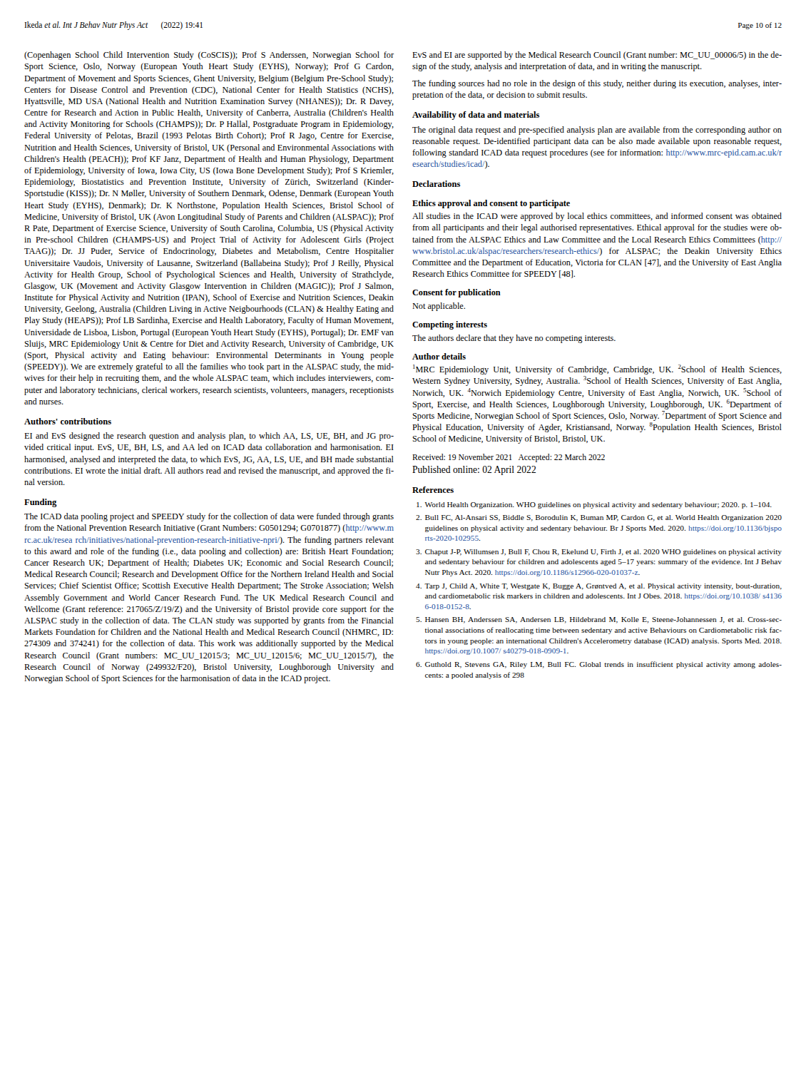Ikeda et al. Int J Behav Nutr Phys Act(2022) 19:41
Page 10 of 12
(Copenhagen School Child Intervention Study (CoSCIS)); Prof S Anderssen, Norwegian School for Sport Science, Oslo, Norway (European Youth Heart Study (EYHS), Norway); Prof G Cardon, Department of Movement and Sports Sciences, Ghent University, Belgium (Belgium Pre-School Study); Centers for Disease Control and Prevention (CDC), National Center for Health Statistics (NCHS), Hyattsville, MD USA (National Health and Nutrition Examination Survey (NHANES)); Dr. R Davey, Centre for Research and Action in Public Health, University of Canberra, Australia (Children's Health and Activity Monitoring for Schools (CHAMPS)); Dr. P Hallal, Postgraduate Program in Epidemiology, Federal University of Pelotas, Brazil (1993 Pelotas Birth Cohort); Prof R Jago, Centre for Exercise, Nutrition and Health Sciences, University of Bristol, UK (Personal and Environmental Associations with Children's Health (PEACH)); Prof KF Janz, Department of Health and Human Physiology, Department of Epidemiology, University of Iowa, Iowa City, US (Iowa Bone Development Study); Prof S Kriemler, Epidemiology, Biostatistics and Prevention Institute, University of Zürich, Switzerland (Kinder-Sportstudie (KISS)); Dr. N Møller, University of Southern Denmark, Odense, Denmark (European Youth Heart Study (EYHS), Denmark); Dr. K Northstone, Population Health Sciences, Bristol School of Medicine, University of Bristol, UK (Avon Longitudinal Study of Parents and Children (ALSPAC)); Prof R Pate, Department of Exercise Science, University of South Carolina, Columbia, US (Physical Activity in Pre-school Children (CHAMPS-US) and Project Trial of Activity for Adolescent Girls (Project TAAG)); Dr. JJ Puder, Service of Endocrinology, Diabetes and Metabolism, Centre Hospitalier Universitaire Vaudois, University of Lausanne, Switzerland (Ballabeina Study); Prof J Reilly, Physical Activity for Health Group, School of Psychological Sciences and Health, University of Strathclyde, Glasgow, UK (Movement and Activity Glasgow Intervention in Children (MAGIC)); Prof J Salmon, Institute for Physical Activity and Nutrition (IPAN), School of Exercise and Nutrition Sciences, Deakin University, Geelong, Australia (Children Living in Active Neigbourhoods (CLAN) & Healthy Eating and Play Study (HEAPS)); Prof LB Sardinha, Exercise and Health Laboratory, Faculty of Human Movement, Universidade de Lisboa, Lisbon, Portugal (European Youth Heart Study (EYHS), Portugal); Dr. EMF van Sluijs, MRC Epidemiology Unit & Centre for Diet and Activity Research, University of Cambridge, UK (Sport, Physical activity and Eating behaviour: Environmental Determinants in Young people (SPEEDY)). We are extremely grateful to all the families who took part in the ALSPAC study, the midwives for their help in recruiting them, and the whole ALSPAC team, which includes interviewers, computer and laboratory technicians, clerical workers, research scientists, volunteers, managers, receptionists and nurses.
Authors' contributions
EI and EvS designed the research question and analysis plan, to which AA, LS, UE, BH, and JG provided critical input. EvS, UE, BH, LS, and AA led on ICAD data collaboration and harmonisation. EI harmonised, analysed and interpreted the data, to which EvS, JG, AA, LS, UE, and BH made substantial contributions. EI wrote the initial draft. All authors read and revised the manuscript, and approved the final version.
Funding
The ICAD data pooling project and SPEEDY study for the collection of data were funded through grants from the National Prevention Research Initiative (Grant Numbers: G0501294; G0701877) (http://www.mrc.ac.uk/resea rch/initiatives/national-prevention-research-initiative-npri/). The funding partners relevant to this award and role of the funding (i.e., data pooling and collection) are: British Heart Foundation; Cancer Research UK; Department of Health; Diabetes UK; Economic and Social Research Council; Medical Research Council; Research and Development Office for the Northern Ireland Health and Social Services; Chief Scientist Office; Scottish Executive Health Department; The Stroke Association; Welsh Assembly Government and World Cancer Research Fund. The UK Medical Research Council and Wellcome (Grant reference: 217065/Z/19/Z) and the University of Bristol provide core support for the ALSPAC study in the collection of data. The CLAN study was supported by grants from the Financial Markets Foundation for Children and the National Health and Medical Research Council (NHMRC, ID: 274309 and 374241) for the collection of data. This work was additionally supported by the Medical Research Council (Grant numbers: MC_UU_12015/3; MC_UU_12015/6; MC_UU_12015/7), the Research Council of Norway (249932/F20), Bristol University, Loughborough University and Norwegian School of Sport Sciences for the harmonisation of data in the ICAD project.
EvS and EI are supported by the Medical Research Council (Grant number: MC_UU_00006/5) in the design of the study, analysis and interpretation of data, and in writing the manuscript.
The funding sources had no role in the design of this study, neither during its execution, analyses, interpretation of the data, or decision to submit results.
Availability of data and materials
The original data request and pre-specified analysis plan are available from the corresponding author on reasonable request. De-identified participant data can be also made available upon reasonable request, following standard ICAD data request procedures (see for information: http://www.mrc-epid.cam.ac.uk/research/studies/icad/).
Declarations
Ethics approval and consent to participate
All studies in the ICAD were approved by local ethics committees, and informed consent was obtained from all participants and their legal authorised representatives. Ethical approval for the studies were obtained from the ALSPAC Ethics and Law Committee and the Local Research Ethics Committees (http://www.bristol.ac.uk/alspac/researchers/research-ethics/) for ALSPAC; the Deakin University Ethics Committee and the Department of Education, Victoria for CLAN [47], and the University of East Anglia Research Ethics Committee for SPEEDY [48].
Consent for publication
Not applicable.
Competing interests
The authors declare that they have no competing interests.
Author details
1MRC Epidemiology Unit, University of Cambridge, Cambridge, UK. 2School of Health Sciences, Western Sydney University, Sydney, Australia. 3School of Health Sciences, University of East Anglia, Norwich, UK. 4Norwich Epidemiology Centre, University of East Anglia, Norwich, UK. 5School of Sport, Exercise, and Health Sciences, Loughborough University, Loughborough, UK. 6Department of Sports Medicine, Norwegian School of Sport Sciences, Oslo, Norway. 7Department of Sport Science and Physical Education, University of Agder, Kristiansand, Norway. 8Population Health Sciences, Bristol School of Medicine, University of Bristol, Bristol, UK.
Received: 19 November 2021 Accepted: 22 March 2022
Published online: 02 April 2022
References
World Health Organization. WHO guidelines on physical activity and sedentary behaviour; 2020. p. 1–104.
Bull FC, Al-Ansari SS, Biddle S, Borodulin K, Buman MP, Cardon G, et al. World Health Organization 2020 guidelines on physical activity and sedentary behaviour. Br J Sports Med. 2020. https://doi.org/10.1136/bjspo rts-2020-102955.
Chaput J-P, Willumsen J, Bull F, Chou R, Ekelund U, Firth J, et al. 2020 WHO guidelines on physical activity and sedentary behaviour for children and adolescents aged 5–17 years: summary of the evidence. Int J Behav Nutr Phys Act. 2020. https://doi.org/10.1186/s12966-020-01037-z.
Tarp J, Child A, White T, Westgate K, Bugge A, Grøntved A, et al. Physical activity intensity, bout-duration, and cardiometabolic risk markers in children and adolescents. Int J Obes. 2018. https://doi.org/10.1038/ s41366-018-0152-8.
Hansen BH, Anderssen SA, Andersen LB, Hildebrand M, Kolle E, Steene-Johannessen J, et al. Cross-sectional associations of reallocating time between sedentary and active Behaviours on Cardiometabolic risk factors in young people: an international Children's Accelerometry database (ICAD) analysis. Sports Med. 2018. https://doi.org/10.1007/ s40279-018-0909-1.
Guthold R, Stevens GA, Riley LM, Bull FC. Global trends in insufficient physical activity among adolescents: a pooled analysis of 298